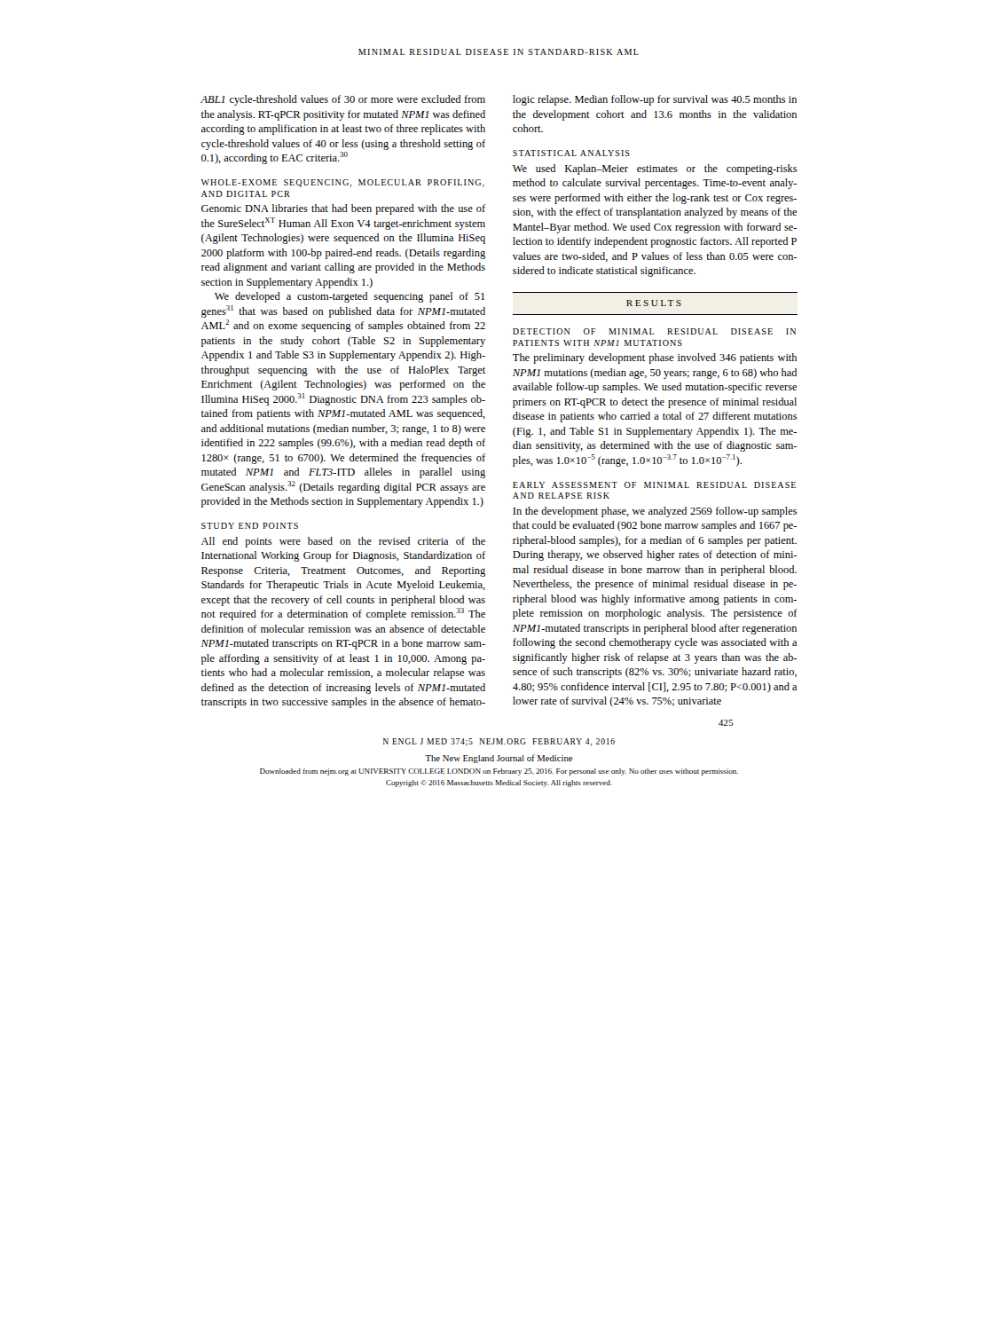Minimal Residual Disease in Standard-Risk AML
ABL1 cycle-threshold values of 30 or more were excluded from the analysis. RT-qPCR positivity for mutated NPM1 was defined according to amplification in at least two of three replicates with cycle-threshold values of 40 or less (using a threshold setting of 0.1), according to EAC criteria.30
Whole-Exome Sequencing, Molecular Profiling, and Digital PCR
Genomic DNA libraries that had been prepared with the use of the SureSelectXT Human All Exon V4 target-enrichment system (Agilent Technologies) were sequenced on the Illumina HiSeq 2000 platform with 100-bp paired-end reads. (Details regarding read alignment and variant calling are provided in the Methods section in Supplementary Appendix 1.)
We developed a custom-targeted sequencing panel of 51 genes31 that was based on published data for NPM1-mutated AML2 and on exome sequencing of samples obtained from 22 patients in the study cohort (Table S2 in Supplementary Appendix 1 and Table S3 in Supplementary Appendix 2). High-throughput sequencing with the use of HaloPlex Target Enrichment (Agilent Technologies) was performed on the Illumina HiSeq 2000.31 Diagnostic DNA from 223 samples obtained from patients with NPM1-mutated AML was sequenced, and additional mutations (median number, 3; range, 1 to 8) were identified in 222 samples (99.6%), with a median read depth of 1280× (range, 51 to 6700). We determined the frequencies of mutated NPM1 and FLT3-ITD alleles in parallel using GeneScan analysis.32 (Details regarding digital PCR assays are provided in the Methods section in Supplementary Appendix 1.)
Study End Points
All end points were based on the revised criteria of the International Working Group for Diagnosis, Standardization of Response Criteria, Treatment Outcomes, and Reporting Standards for Therapeutic Trials in Acute Myeloid Leukemia, except that the recovery of cell counts in peripheral blood was not required for a determination of complete remission.33 The definition of molecular remission was an absence of detectable NPM1-mutated transcripts on RT-qPCR in a bone marrow sample affording a sensitivity of at least 1 in 10,000. Among patients who had a molecular remission, a molecular relapse was defined as the detection of increasing levels of NPM1-mutated transcripts in two successive samples in the absence of hematologic relapse. Median follow-up for survival was 40.5 months in the development cohort and 13.6 months in the validation cohort.
Statistical Analysis
We used Kaplan–Meier estimates or the competing-risks method to calculate survival percentages. Time-to-event analyses were performed with either the log-rank test or Cox regression, with the effect of transplantation analyzed by means of the Mantel–Byar method. We used Cox regression with forward selection to identify independent prognostic factors. All reported P values are two-sided, and P values of less than 0.05 were considered to indicate statistical significance.
Results
Detection of Minimal Residual Disease in Patients with NPM1 Mutations
The preliminary development phase involved 346 patients with NPM1 mutations (median age, 50 years; range, 6 to 68) who had available follow-up samples. We used mutation-specific reverse primers on RT-qPCR to detect the presence of minimal residual disease in patients who carried a total of 27 different mutations (Fig. 1, and Table S1 in Supplementary Appendix 1). The median sensitivity, as determined with the use of diagnostic samples, was 1.0×10−5 (range, 1.0×10−3.7 to 1.0×10−7.1).
Early Assessment of Minimal Residual Disease and Relapse Risk
In the development phase, we analyzed 2569 follow-up samples that could be evaluated (902 bone marrow samples and 1667 peripheral-blood samples), for a median of 6 samples per patient. During therapy, we observed higher rates of detection of minimal residual disease in bone marrow than in peripheral blood. Nevertheless, the presence of minimal residual disease in peripheral blood was highly informative among patients in complete remission on morphologic analysis. The persistence of NPM1-mutated transcripts in peripheral blood after regeneration following the second chemotherapy cycle was associated with a significantly higher risk of relapse at 3 years than was the absence of such transcripts (82% vs. 30%; univariate hazard ratio, 4.80; 95% confidence interval [CI], 2.95 to 7.80; P<0.001) and a lower rate of survival (24% vs. 75%; univariate
n engl j med 374;5 nejm.org February 4, 2016
The New England Journal of Medicine
Downloaded from nejm.org at UNIVERSITY COLLEGE LONDON on February 25, 2016. For personal use only. No other uses without permission.
Copyright © 2016 Massachusetts Medical Society. All rights reserved.
425